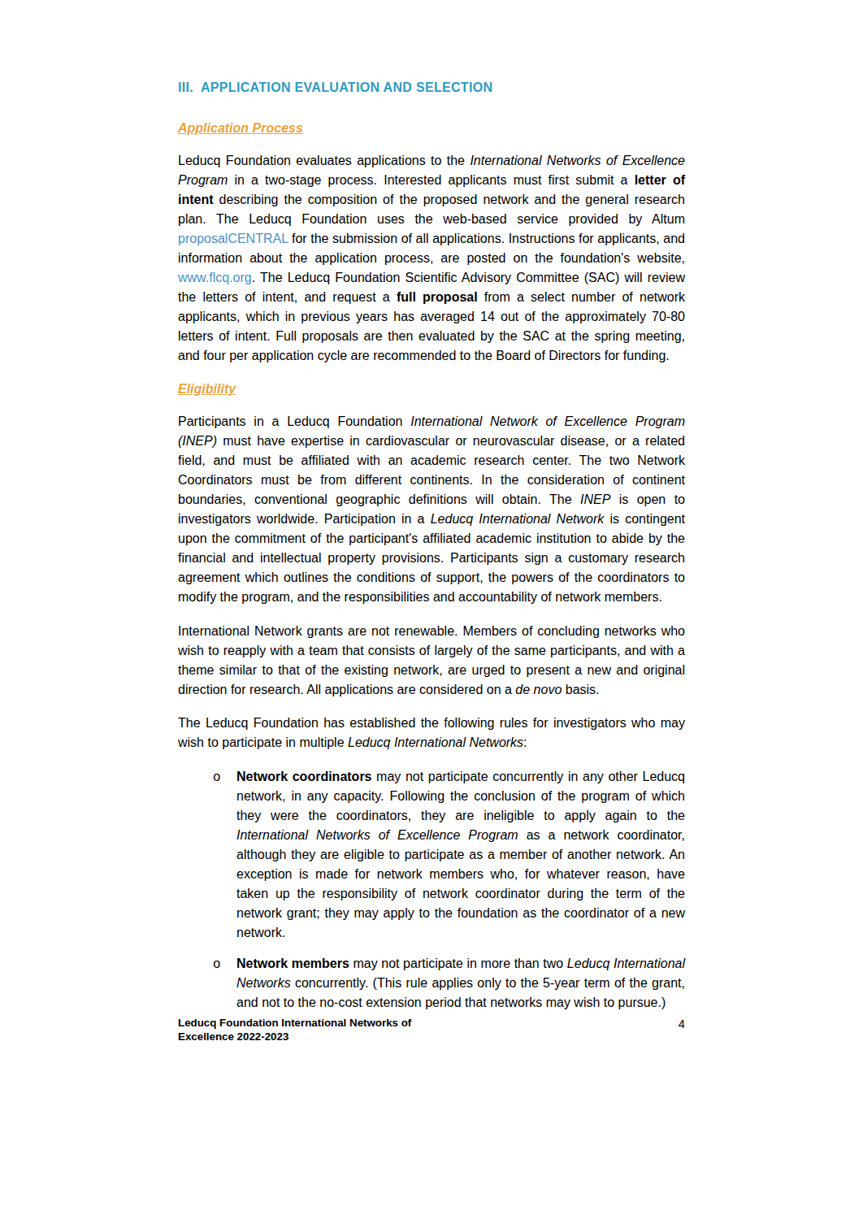III. APPLICATION EVALUATION AND SELECTION
Application Process
Leducq Foundation evaluates applications to the International Networks of Excellence Program in a two-stage process. Interested applicants must first submit a letter of intent describing the composition of the proposed network and the general research plan. The Leducq Foundation uses the web-based service provided by Altum proposalCENTRAL for the submission of all applications. Instructions for applicants, and information about the application process, are posted on the foundation's website, www.flcq.org. The Leducq Foundation Scientific Advisory Committee (SAC) will review the letters of intent, and request a full proposal from a select number of network applicants, which in previous years has averaged 14 out of the approximately 70-80 letters of intent. Full proposals are then evaluated by the SAC at the spring meeting, and four per application cycle are recommended to the Board of Directors for funding.
Eligibility
Participants in a Leducq Foundation International Network of Excellence Program (INEP) must have expertise in cardiovascular or neurovascular disease, or a related field, and must be affiliated with an academic research center. The two Network Coordinators must be from different continents. In the consideration of continent boundaries, conventional geographic definitions will obtain. The INEP is open to investigators worldwide. Participation in a Leducq International Network is contingent upon the commitment of the participant's affiliated academic institution to abide by the financial and intellectual property provisions. Participants sign a customary research agreement which outlines the conditions of support, the powers of the coordinators to modify the program, and the responsibilities and accountability of network members.
International Network grants are not renewable. Members of concluding networks who wish to reapply with a team that consists of largely of the same participants, and with a theme similar to that of the existing network, are urged to present a new and original direction for research. All applications are considered on a de novo basis.
The Leducq Foundation has established the following rules for investigators who may wish to participate in multiple Leducq International Networks:
Network coordinators may not participate concurrently in any other Leducq network, in any capacity. Following the conclusion of the program of which they were the coordinators, they are ineligible to apply again to the International Networks of Excellence Program as a network coordinator, although they are eligible to participate as a member of another network. An exception is made for network members who, for whatever reason, have taken up the responsibility of network coordinator during the term of the network grant; they may apply to the foundation as the coordinator of a new network.
Network members may not participate in more than two Leducq International Networks concurrently. (This rule applies only to the 5-year term of the grant, and not to the no-cost extension period that networks may wish to pursue.)
4 Leducq Foundation International Networks of
Excellence 2022-2023